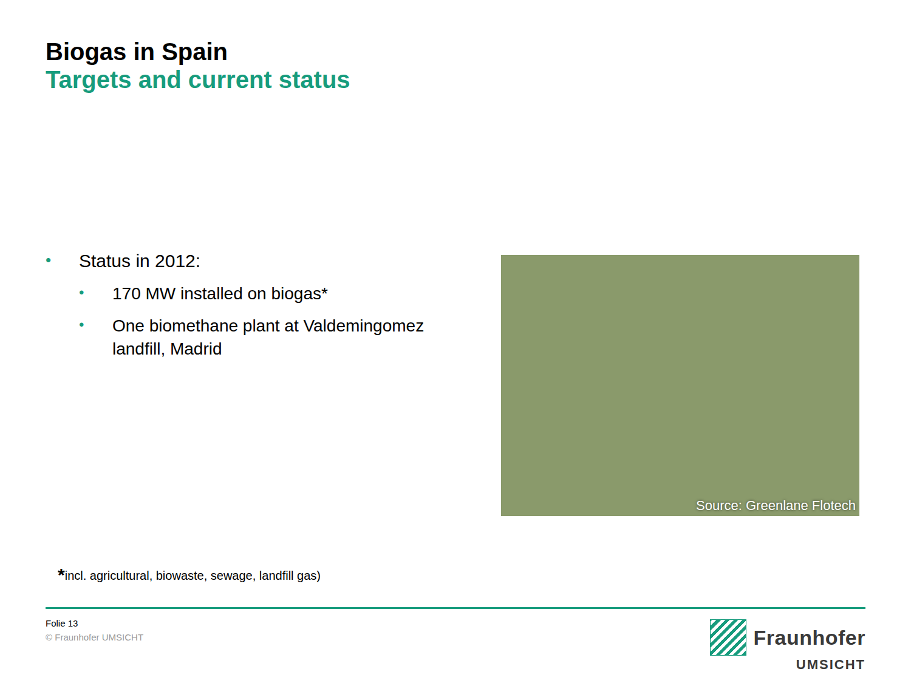Biogas in Spain
Targets and current status
Status in 2012:
170 MW installed on biogas*
One biomethane plant at Valdemingomez landfill, Madrid
Source: Greenlane Flotech
*incl. agricultural, biowaste, sewage, landfill gas)
Folie 13 © Fraunhofer UMSICHT
Fraunhofer
UMSICHT